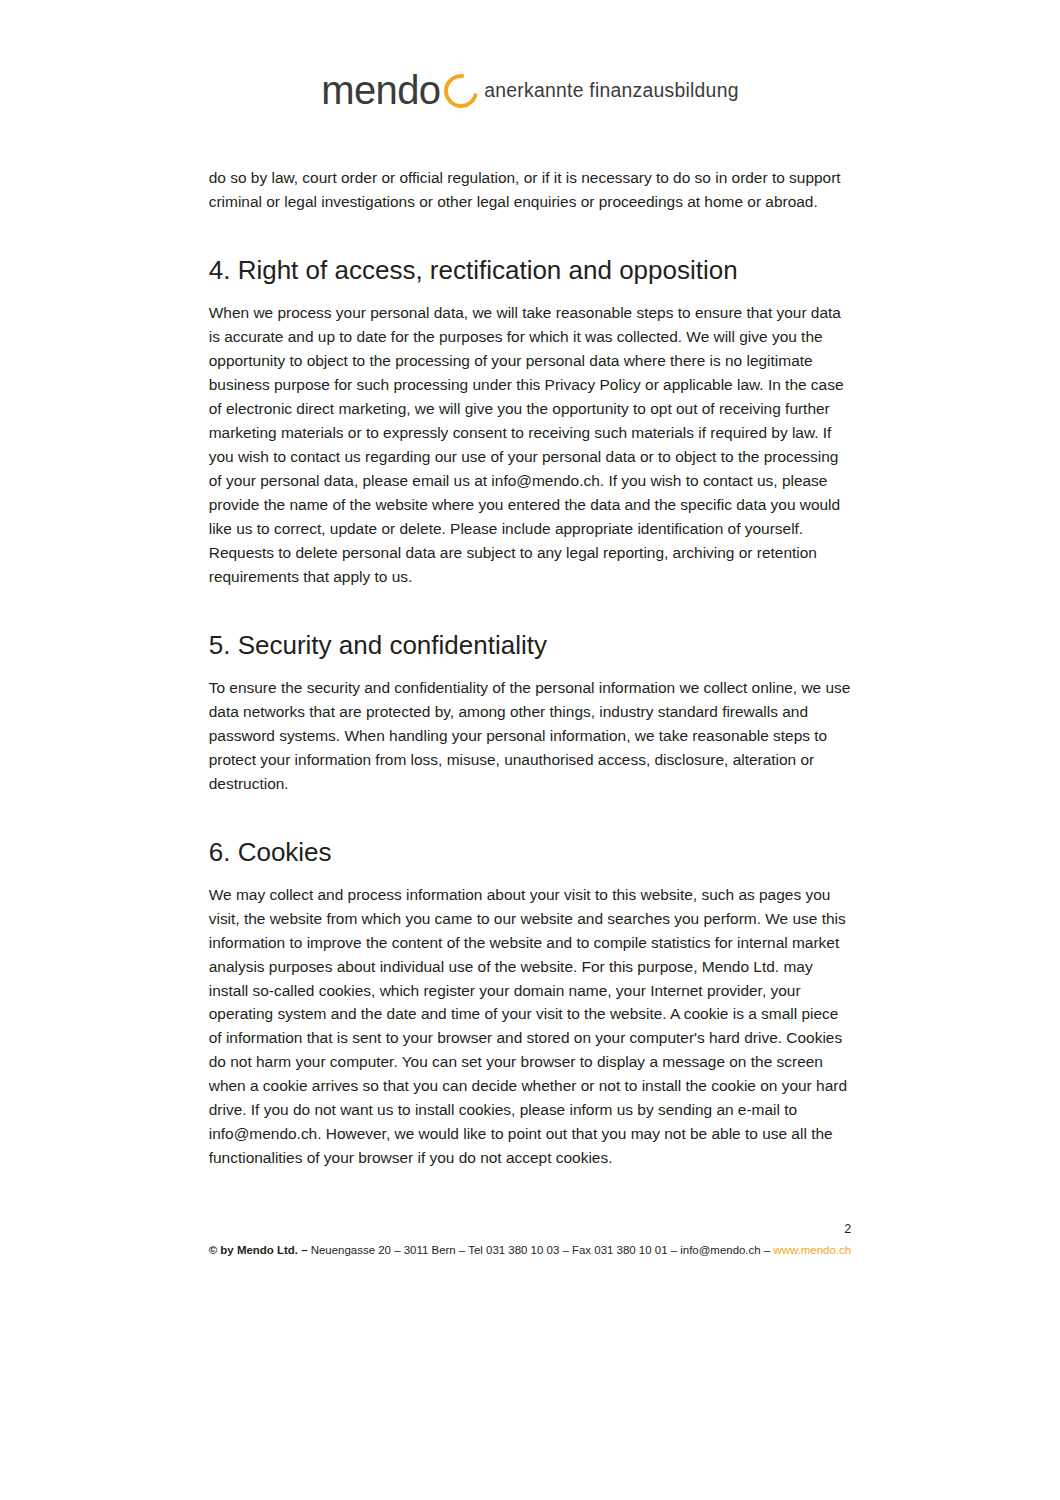mendo anerkannte finanzausbildung
do so by law, court order or official regulation, or if it is necessary to do so in order to support criminal or legal investigations or other legal enquiries or proceedings at home or abroad.
4. Right of access, rectification and opposition
When we process your personal data, we will take reasonable steps to ensure that your data is accurate and up to date for the purposes for which it was collected. We will give you the opportunity to object to the processing of your personal data where there is no legitimate business purpose for such processing under this Privacy Policy or applicable law. In the case of electronic direct marketing, we will give you the opportunity to opt out of receiving further marketing materials or to expressly consent to receiving such materials if required by law. If you wish to contact us regarding our use of your personal data or to object to the processing of your personal data, please email us at info@mendo.ch. If you wish to contact us, please provide the name of the website where you entered the data and the specific data you would like us to correct, update or delete. Please include appropriate identification of yourself. Requests to delete personal data are subject to any legal reporting, archiving or retention requirements that apply to us.
5. Security and confidentiality
To ensure the security and confidentiality of the personal information we collect online, we use data networks that are protected by, among other things, industry standard firewalls and password systems. When handling your personal information, we take reasonable steps to protect your information from loss, misuse, unauthorised access, disclosure, alteration or destruction.
6. Cookies
We may collect and process information about your visit to this website, such as pages you visit, the website from which you came to our website and searches you perform. We use this information to improve the content of the website and to compile statistics for internal market analysis purposes about individual use of the website. For this purpose, Mendo Ltd. may install so-called cookies, which register your domain name, your Internet provider, your operating system and the date and time of your visit to the website. A cookie is a small piece of information that is sent to your browser and stored on your computer's hard drive. Cookies do not harm your computer. You can set your browser to display a message on the screen when a cookie arrives so that you can decide whether or not to install the cookie on your hard drive. If you do not want us to install cookies, please inform us by sending an e-mail to info@mendo.ch. However, we would like to point out that you may not be able to use all the functionalities of your browser if you do not accept cookies.
2
© by Mendo Ltd. – Neuengasse 20 – 3011 Bern – Tel 031 380 10 03 – Fax 031 380 10 01 – info@mendo.ch – www.mendo.ch